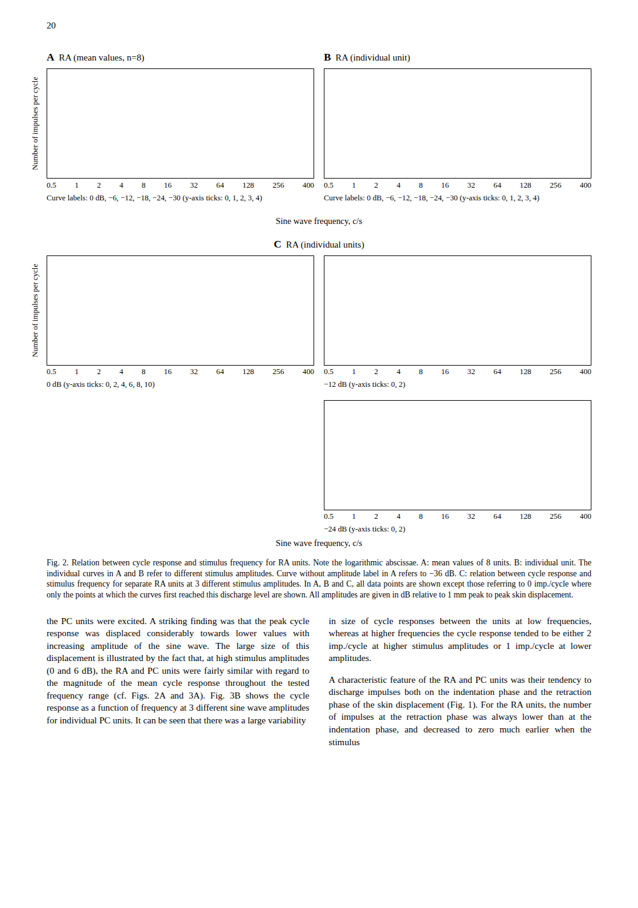20
ARA (mean values, n=8)
Number of impulses per cycle
0.51248163264128256400
Curve labels: 0 dB, −6, −12, −18, −24, −30 (y-axis ticks: 0, 1, 2, 3, 4)
BRA (individual unit)
0.51248163264128256400
Curve labels: 0 dB, −6, −12, −18, −24, −30 (y-axis ticks: 0, 1, 2, 3, 4)
Sine wave frequency, c/s
CRA (individual units)
Number of impulses per cycle
0.51248163264128256400
0 dB (y-axis ticks: 0, 2, 4, 6, 8, 10)
0.51248163264128256400
−12 dB (y-axis ticks: 0, 2)
0.51248163264128256400
−24 dB (y-axis ticks: 0, 2)
Sine wave frequency, c/s
Fig. 2. Relation between cycle response and stimulus frequency for RA units. Note the logarithmic abscissae. A: mean values of 8 units. B: individual unit. The individual curves in A and B refer to different stimulus amplitudes. Curve without amplitude label in A refers to −36 dB. C: relation between cycle response and stimulus frequency for separate RA units at 3 different stimulus amplitudes. In A, B and C, all data points are shown except those referring to 0 imp./cycle where only the points at which the curves first reached this discharge level are shown. All amplitudes are given in dB relative to 1 mm peak to peak skin displacement.
the PC units were excited. A striking finding was that the peak cycle response was displaced considerably towards lower values with increasing amplitude of the sine wave. The large size of this displacement is illustrated by the fact that, at high stimulus amplitudes (0 and 6 dB), the RA and PC units were fairly similar with regard to the magnitude of the mean cycle response throughout the tested frequency range (cf. Figs. 2A and 3A). Fig. 3B shows the cycle response as a function of frequency at 3 different sine wave amplitudes for individual PC units. It can be seen that there was a large variability
in size of cycle responses between the units at low frequencies, whereas at higher frequencies the cycle response tended to be either 2 imp./cycle at higher stimulus amplitudes or 1 imp./cycle at lower amplitudes.
A characteristic feature of the RA and PC units was their tendency to discharge impulses both on the indentation phase and the retraction phase of the skin displacement (Fig. 1). For the RA units, the number of impulses at the retraction phase was always lower than at the indentation phase, and decreased to zero much earlier when the stimulus